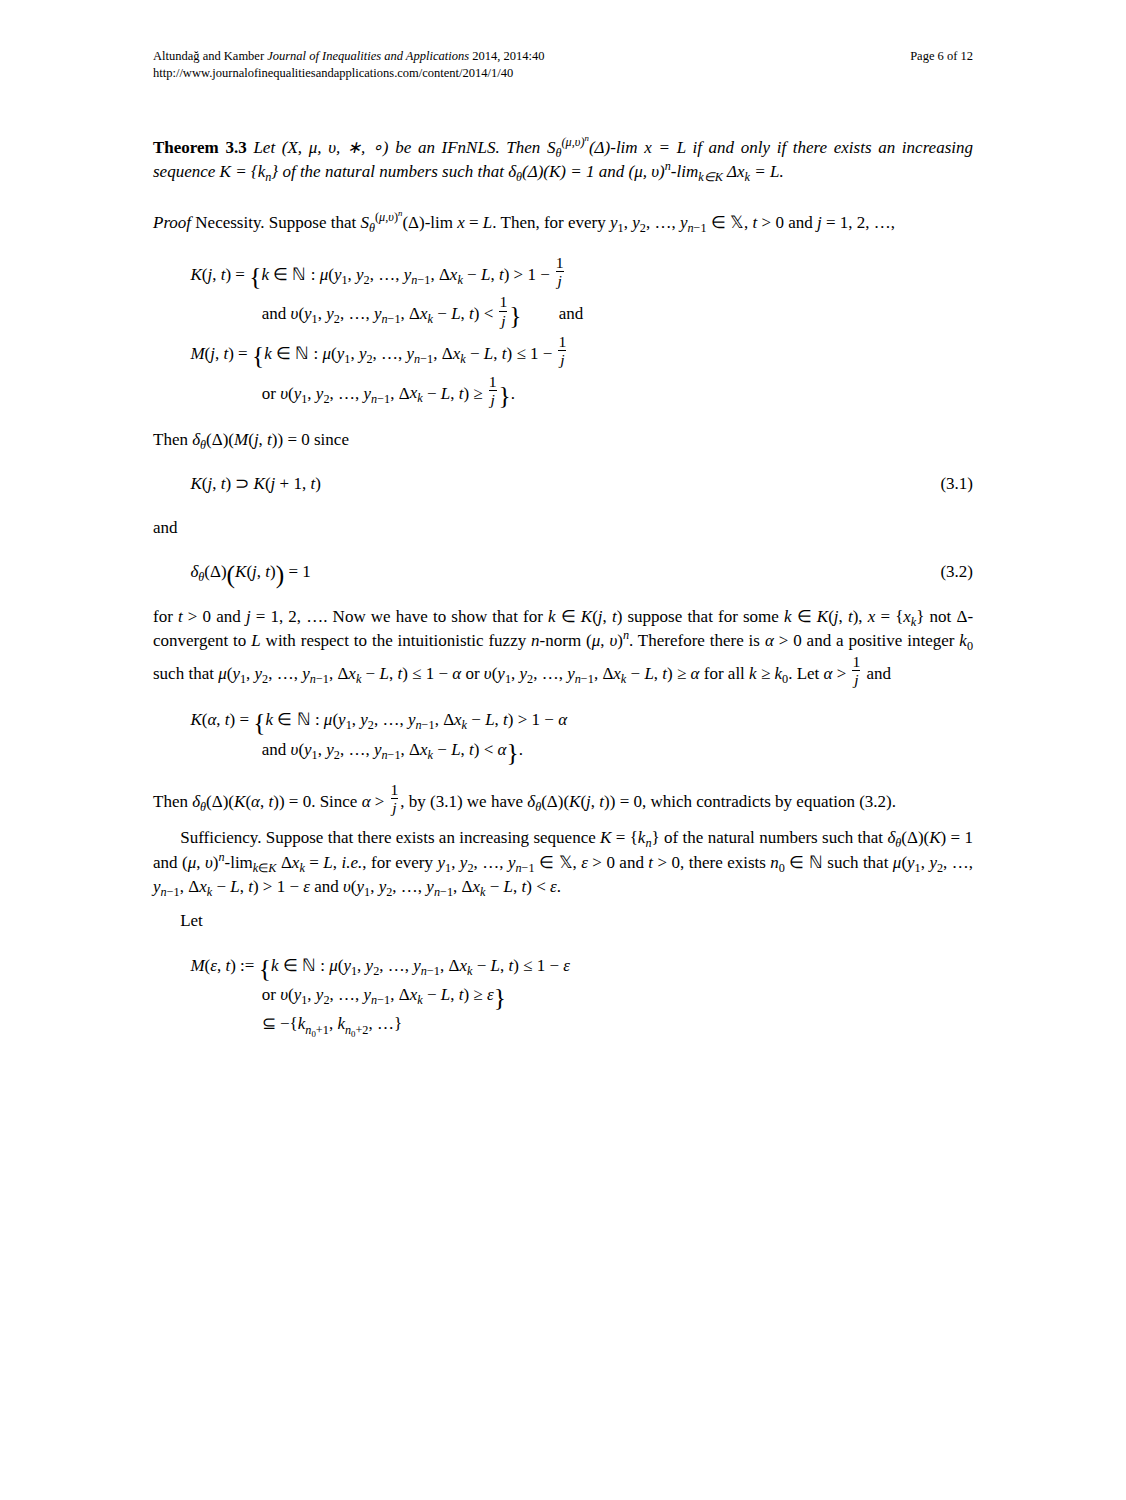Altundağ and Kamber Journal of Inequalities and Applications 2014, 2014:40
http://www.journalofinequalitiesandapplications.com/content/2014/1/40
Page 6 of 12
Theorem 3.3 Let (X, μ, υ, ∗, ∘) be an IFnNLS. Then Sθ(μ,υ)n(Δ)-lim x = L if and only if there exists an increasing sequence K = {kn} of the natural numbers such that δθ(Δ)(K) = 1 and (μ, υ)n-limk∈K Δxk = L.
Proof Necessity. Suppose that Sθ(μ,υ)n(Δ)-lim x = L. Then, for every y1, y2, …, yn−1 ∈ 𝕏, t > 0 and j = 1, 2, …,
K(j, t) = {k ∈ ℕ : μ(y1, y2, …, yn−1, Δxk − L, t) > 1 − 1 j and υ(y1, y2, …, yn−1, Δxk − L, t) < 1 j} and M(j, t) = {k ∈ ℕ : μ(y1, y2, …, yn−1, Δxk − L, t) ≤ 1 − 1 j or υ(y1, y2, …, yn−1, Δxk − L, t) ≥ 1 j}.
Then δθ(Δ)(M(j, t)) = 0 since
K(j, t) ⊃ K(j + 1, t) (3.1)
and
δθ(Δ)(K(j, t)) = 1 (3.2)
for t > 0 and j = 1, 2, …. Now we have to show that for k ∈ K(j, t) suppose that for some k ∈ K(j, t), x = {xk} not Δ-convergent to L with respect to the intuitionistic fuzzy n-norm (μ, υ)n. Therefore there is α > 0 and a positive integer k0 such that μ(y1, y2, …, yn−1, Δxk − L, t) ≤ 1 − α or υ(y1, y2, …, yn−1, Δxk − L, t) ≥ α for all k ≥ k0. Let α > 1 j and
K(α, t) = {k ∈ ℕ : μ(y1, y2, …, yn−1, Δxk − L, t) > 1 − α and υ(y1, y2, …, yn−1, Δxk − L, t) < α}.
Then δθ(Δ)(K(α, t)) = 0. Since α > 1 j, by (3.1) we have δθ(Δ)(K(j, t)) = 0, which contradicts by equation (3.2).
Sufficiency. Suppose that there exists an increasing sequence K = {kn} of the natural numbers such that δθ(Δ)(K) = 1 and (μ, υ)n-limk∈K Δxk = L, i.e., for every y1, y2, …, yn−1 ∈ 𝕏, ε > 0 and t > 0, there exists n0 ∈ ℕ such that μ(y1, y2, …, yn−1, Δxk − L, t) > 1 − ε and υ(y1, y2, …, yn−1, Δxk − L, t) < ε.
Let
M(ε, t) := {k ∈ ℕ : μ(y1, y2, …, yn−1, Δxk − L, t) ≤ 1 − ε or υ(y1, y2, …, yn−1, Δxk − L, t) ≥ ε} ⊆ −{kn0+1, kn0+2, …}